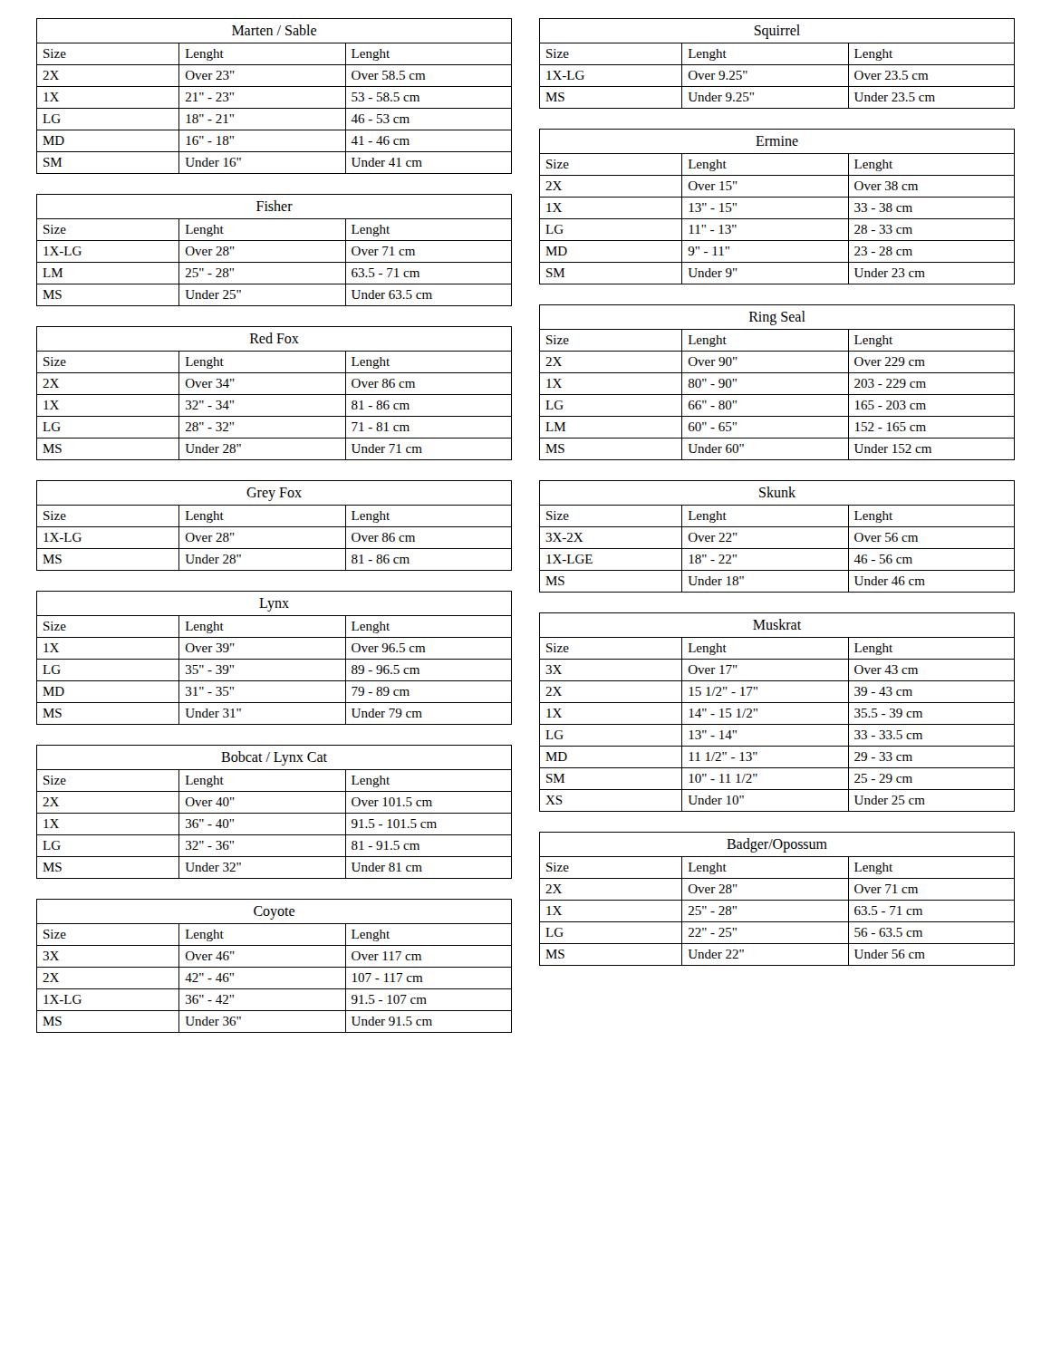Marten / Sable
| Size | Lenght | Lenght |
| --- | --- | --- |
| 2X | Over 23" | Over 58.5 cm |
| 1X | 21" - 23" | 53 - 58.5 cm |
| LG | 18" - 21" | 46 - 53 cm |
| MD | 16" - 18" | 41 - 46 cm |
| SM | Under 16" | Under 41 cm |
Fisher
| Size | Lenght | Lenght |
| --- | --- | --- |
| 1X-LG | Over 28" | Over 71 cm |
| LM | 25" - 28" | 63.5 - 71 cm |
| MS | Under 25" | Under 63.5 cm |
Red Fox
| Size | Lenght | Lenght |
| --- | --- | --- |
| 2X | Over 34" | Over 86 cm |
| 1X | 32" - 34" | 81 - 86 cm |
| LG | 28" - 32" | 71 - 81 cm |
| MS | Under 28" | Under 71 cm |
Grey Fox
| Size | Lenght | Lenght |
| --- | --- | --- |
| 1X-LG | Over 28" | Over 86 cm |
| MS | Under 28" | 81 - 86 cm |
Lynx
| Size | Lenght | Lenght |
| --- | --- | --- |
| 1X | Over 39" | Over 96.5 cm |
| LG | 35" - 39" | 89 - 96.5 cm |
| MD | 31" - 35" | 79 - 89 cm |
| MS | Under 31" | Under 79 cm |
Bobcat / Lynx Cat
| Size | Lenght | Lenght |
| --- | --- | --- |
| 2X | Over 40" | Over 101.5 cm |
| 1X | 36" - 40" | 91.5 - 101.5 cm |
| LG | 32" - 36" | 81 - 91.5 cm |
| MS | Under 32" | Under 81 cm |
Coyote
| Size | Lenght | Lenght |
| --- | --- | --- |
| 3X | Over 46" | Over 117 cm |
| 2X | 42" - 46" | 107 - 117 cm |
| 1X-LG | 36" - 42" | 91.5 - 107 cm |
| MS | Under 36" | Under 91.5 cm |
Squirrel
| Size | Lenght | Lenght |
| --- | --- | --- |
| 1X-LG | Over 9.25" | Over 23.5 cm |
| MS | Under 9.25" | Under 23.5 cm |
Ermine
| Size | Lenght | Lenght |
| --- | --- | --- |
| 2X | Over 15" | Over 38 cm |
| 1X | 13" - 15" | 33 - 38 cm |
| LG | 11" - 13" | 28 - 33 cm |
| MD | 9" - 11" | 23 - 28 cm |
| SM | Under 9" | Under 23 cm |
Ring Seal
| Size | Lenght | Lenght |
| --- | --- | --- |
| 2X | Over 90" | Over 229 cm |
| 1X | 80" - 90" | 203 - 229 cm |
| LG | 66" - 80" | 165 - 203 cm |
| LM | 60" - 65" | 152 - 165 cm |
| MS | Under 60" | Under 152 cm |
Skunk
| Size | Lenght | Lenght |
| --- | --- | --- |
| 3X-2X | Over 22" | Over 56 cm |
| 1X-LGE | 18" - 22" | 46 - 56 cm |
| MS | Under 18" | Under 46 cm |
Muskrat
| Size | Lenght | Lenght |
| --- | --- | --- |
| 3X | Over 17" | Over 43 cm |
| 2X | 15 1/2" - 17" | 39 - 43 cm |
| 1X | 14" - 15 1/2" | 35.5 - 39 cm |
| LG | 13" - 14" | 33 - 33.5 cm |
| MD | 11 1/2" - 13" | 29 - 33 cm |
| SM | 10" - 11 1/2" | 25 - 29 cm |
| XS | Under 10" | Under 25 cm |
Badger/Opossum
| Size | Lenght | Lenght |
| --- | --- | --- |
| 2X | Over 28" | Over 71 cm |
| 1X | 25" - 28" | 63.5 - 71 cm |
| LG | 22" - 25" | 56 - 63.5 cm |
| MS | Under 22" | Under 56 cm |